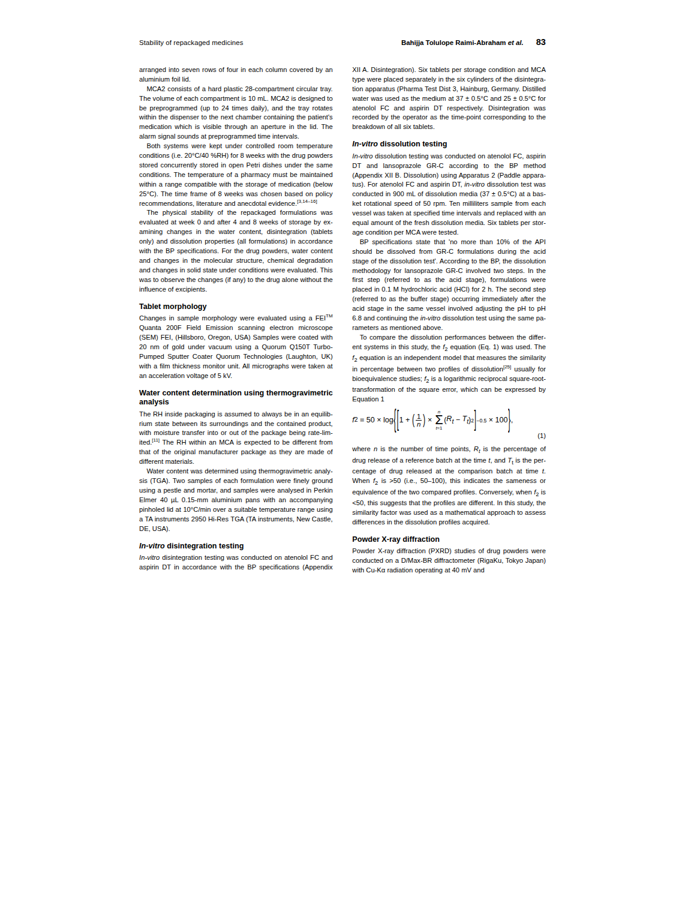Stability of repackaged medicines
Bahijja Tolulope Raimi-Abraham et al. 83
arranged into seven rows of four in each column covered by an aluminium foil lid.
MCA2 consists of a hard plastic 28-compartment circular tray. The volume of each compartment is 10 mL. MCA2 is designed to be preprogrammed (up to 24 times daily), and the tray rotates within the dispenser to the next chamber containing the patient's medication which is visible through an aperture in the lid. The alarm signal sounds at preprogrammed time intervals.
Both systems were kept under controlled room temperature conditions (i.e. 20°C/40 %RH) for 8 weeks with the drug powders stored concurrently stored in open Petri dishes under the same conditions. The temperature of a pharmacy must be maintained within a range compatible with the storage of medication (below 25°C). The time frame of 8 weeks was chosen based on policy recommendations, literature and anecdotal evidence.[3,14–16]
The physical stability of the repackaged formulations was evaluated at week 0 and after 4 and 8 weeks of storage by examining changes in the water content, disintegration (tablets only) and dissolution properties (all formulations) in accordance with the BP specifications. For the drug powders, water content and changes in the molecular structure, chemical degradation and changes in solid state under conditions were evaluated. This was to observe the changes (if any) to the drug alone without the influence of excipients.
Tablet morphology
Changes in sample morphology were evaluated using a FEITM Quanta 200F Field Emission scanning electron microscope (SEM) FEI, (Hillsboro, Oregon, USA) Samples were coated with 20 nm of gold under vacuum using a Quorum Q150T Turbo-Pumped Sputter Coater Quorum Technologies (Laughton, UK) with a film thickness monitor unit. All micrographs were taken at an acceleration voltage of 5 kV.
Water content determination using thermogravimetric analysis
The RH inside packaging is assumed to always be in an equilibrium state between its surroundings and the contained product, with moisture transfer into or out of the package being rate-limited.[11] The RH within an MCA is expected to be different from that of the original manufacturer package as they are made of different materials.
Water content was determined using thermogravimetric analysis (TGA). Two samples of each formulation were finely ground using a pestle and mortar, and samples were analysed in Perkin Elmer 40 µL 0.15-mm aluminium pans with an accompanying pinholed lid at 10°C/min over a suitable temperature range using a TA instruments 2950 Hi-Res TGA (TA instruments, New Castle, DE, USA).
In-vitro disintegration testing
In-vitro disintegration testing was conducted on atenolol FC and aspirin DT in accordance with the BP specifications (Appendix XII A. Disintegration). Six tablets per storage condition and MCA type were placed separately in the six cylinders of the disintegration apparatus (Pharma Test Dist 3, Hainburg, Germany. Distilled water was used as the medium at 37 ± 0.5°C and 25 ± 0.5°C for atenolol FC and aspirin DT respectively. Disintegration was recorded by the operator as the time-point corresponding to the breakdown of all six tablets.
In-vitro dissolution testing
In-vitro dissolution testing was conducted on atenolol FC, aspirin DT and lansoprazole GR-C according to the BP method (Appendix XII B. Dissolution) using Apparatus 2 (Paddle apparatus). For atenolol FC and aspirin DT, in-vitro dissolution test was conducted in 900 mL of dissolution media (37 ± 0.5°C) at a basket rotational speed of 50 rpm. Ten milliliters sample from each vessel was taken at specified time intervals and replaced with an equal amount of the fresh dissolution media. Six tablets per storage condition per MCA were tested.
BP specifications state that 'no more than 10% of the API should be dissolved from GR-C formulations during the acid stage of the dissolution test'. According to the BP, the dissolution methodology for lansoprazole GR-C involved two steps. In the first step (referred to as the acid stage), formulations were placed in 0.1 M hydrochloric acid (HCl) for 2 h. The second step (referred to as the buffer stage) occurring immediately after the acid stage in the same vessel involved adjusting the pH to pH 6.8 and continuing the in-vitro dissolution test using the same parameters as mentioned above.
To compare the dissolution performances between the different systems in this study, the f2 equation (Eq. 1) was used. The f2 equation is an independent model that measures the similarity in percentage between two profiles of dissolution[25] usually for bioequivalence studies; f2 is a logarithmic reciprocal square-root-transformation of the square error, which can be expressed by Equation 1
f2 = 50 × log{[1 + (1 n) × nΣt=1(Rt − Tt)2]−0.5 × 100},
(1)
where n is the number of time points, Rt is the percentage of drug release of a reference batch at the time t, and Tt is the percentage of drug released at the comparison batch at time t. When f2 is >50 (i.e., 50–100), this indicates the sameness or equivalence of the two compared profiles. Conversely, when f2 is <50, this suggests that the profiles are different. In this study, the similarity factor was used as a mathematical approach to assess differences in the dissolution profiles acquired.
Powder X-ray diffraction
Powder X-ray diffraction (PXRD) studies of drug powders were conducted on a D/Max-BR diffractometer (RigaKu, Tokyo Japan) with Cu-Kα radiation operating at 40 mV and